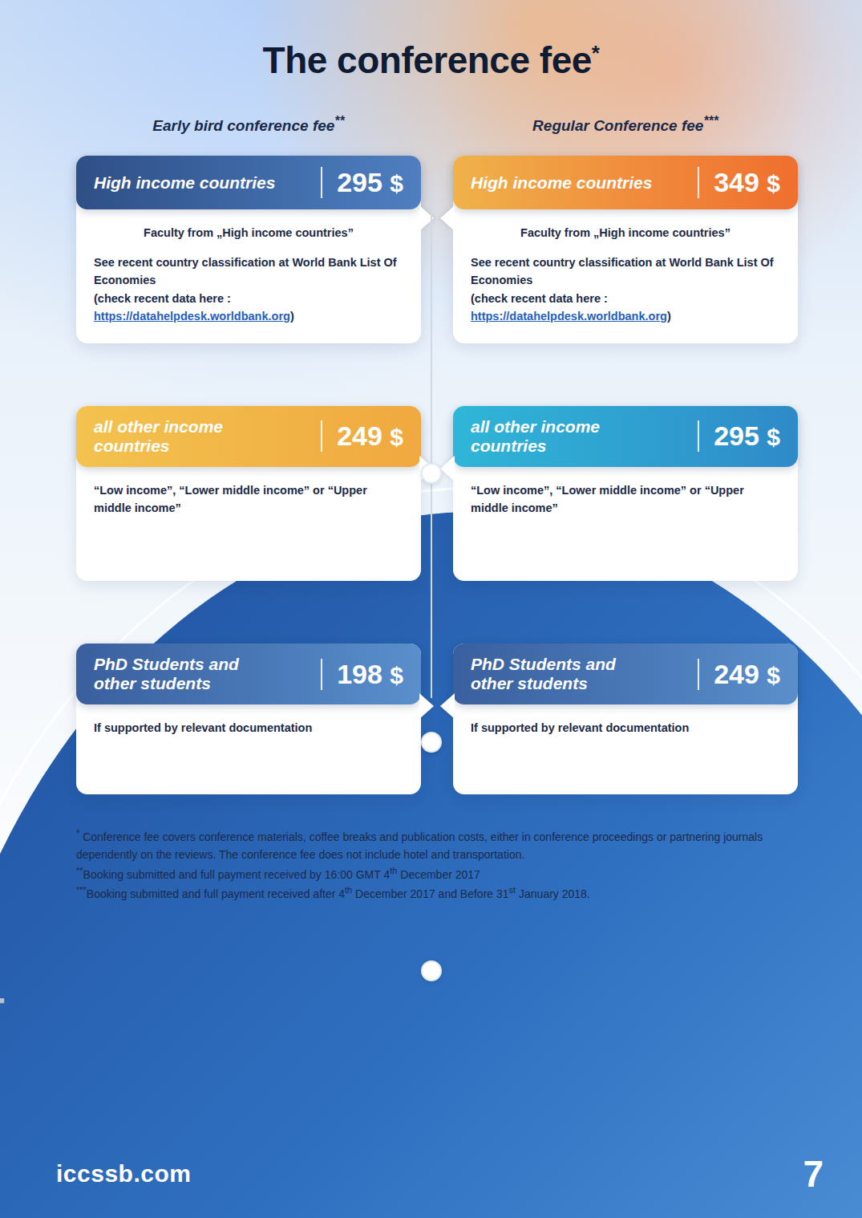The important dates
The conference fee*
Early bird conference fee**
High income countries 295 $
Faculty from „High income countries”
See recent country classification at World Bank List Of Economies
(check recent data here :
https://datahelpdesk.worldbank.org)
all other income
countries 249 $
“Low income”, “Lower middle income” or “Upper middle income”
PhD Students and
other students 198 $
If supported by relevant documentation
Regular Conference fee***
High income countries 349 $
Faculty from „High income countries”
See recent country classification at World Bank List Of Economies
(check recent data here :
https://datahelpdesk.worldbank.org)
all other income
countries 295 $
“Low income”, “Lower middle income” or “Upper middle income”
PhD Students and
other students 249 $
If supported by relevant documentation
* Conference fee covers conference materials, coffee breaks and publication costs, either in conference proceedings or partnering journals dependently on the reviews. The conference fee does not include hotel and transportation.
**Booking submitted and full payment received by 16:00 GMT 4th December 2017
***Booking submitted and full payment received after 4th December 2017 and Before 31st January 2018.
iccssb.com
7